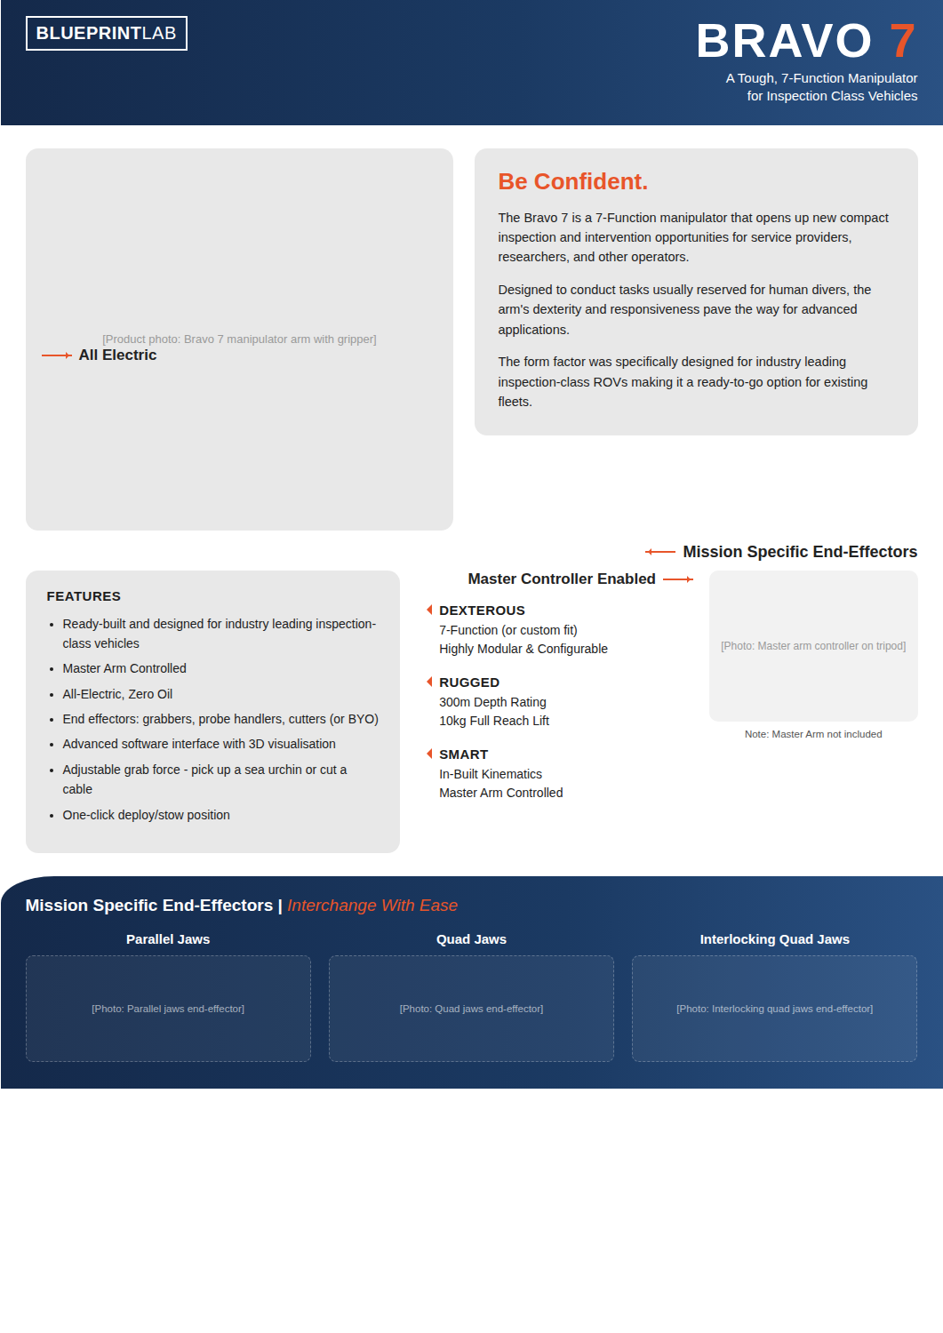BLUEPRINTLAB
BRAVO 7
A Tough, 7-Function Manipulator
for Inspection Class Vehicles
[Product photo: Bravo 7 manipulator arm with gripper]
All Electric
Be Confident.
The Bravo 7 is a 7-Function manipulator that opens up new compact inspection and intervention opportunities for service providers, researchers, and other operators.
Designed to conduct tasks usually reserved for human divers, the arm's dexterity and responsiveness pave the way for advanced applications.
The form factor was specifically designed for industry leading inspection-class ROVs making it a ready-to-go option for existing fleets.
Mission Specific End-Effectors
FEATURES
Ready-built and designed for industry leading inspection-class vehicles
Master Arm Controlled
All-Electric, Zero Oil
End effectors: grabbers, probe handlers, cutters (or BYO)
Advanced software interface with 3D visualisation
Adjustable grab force - pick up a sea urchin or cut a cable
One-click deploy/stow position
Master Controller Enabled
DEXTEROUS
7-Function (or custom fit)
Highly Modular & Configurable
RUGGED
300m Depth Rating
10kg Full Reach Lift
SMART
In-Built Kinematics
Master Arm Controlled
[Photo: Master arm controller on tripod]
Note: Master Arm not included
Mission Specific End-Effectors | Interchange With Ease
Parallel Jaws
[Photo: Parallel jaws end-effector]
Quad Jaws
[Photo: Quad jaws end-effector]
Interlocking Quad Jaws
[Photo: Interlocking quad jaws end-effector]